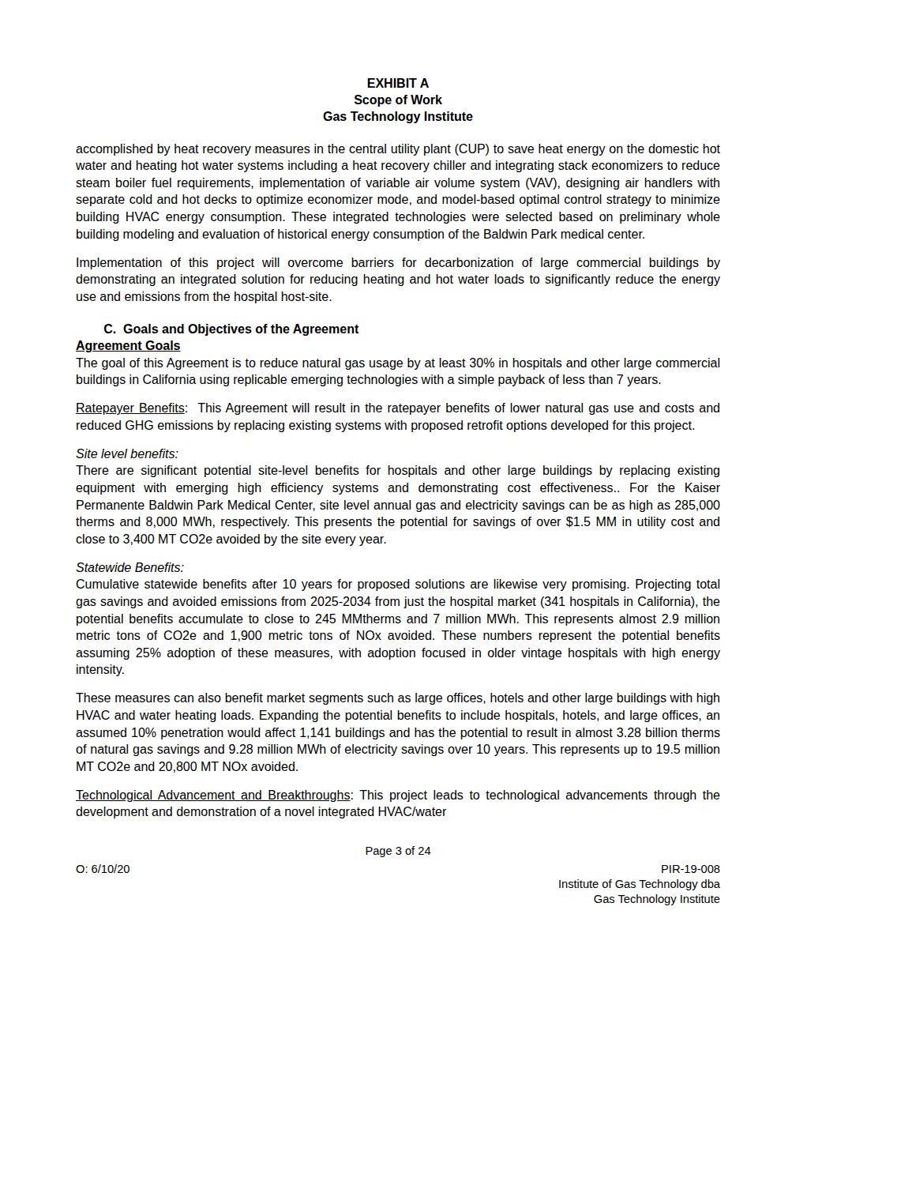EXHIBIT A
Scope of Work
Gas Technology Institute
accomplished by heat recovery measures in the central utility plant (CUP) to save heat energy on the domestic hot water and heating hot water systems including a heat recovery chiller and integrating stack economizers to reduce steam boiler fuel requirements, implementation of variable air volume system (VAV), designing air handlers with separate cold and hot decks to optimize economizer mode, and model-based optimal control strategy to minimize building HVAC energy consumption. These integrated technologies were selected based on preliminary whole building modeling and evaluation of historical energy consumption of the Baldwin Park medical center.
Implementation of this project will overcome barriers for decarbonization of large commercial buildings by demonstrating an integrated solution for reducing heating and hot water loads to significantly reduce the energy use and emissions from the hospital host-site.
C. Goals and Objectives of the Agreement
Agreement Goals
The goal of this Agreement is to reduce natural gas usage by at least 30% in hospitals and other large commercial buildings in California using replicable emerging technologies with a simple payback of less than 7 years.
Ratepayer Benefits: This Agreement will result in the ratepayer benefits of lower natural gas use and costs and reduced GHG emissions by replacing existing systems with proposed retrofit options developed for this project.
Site level benefits:
There are significant potential site-level benefits for hospitals and other large buildings by replacing existing equipment with emerging high efficiency systems and demonstrating cost effectiveness.. For the Kaiser Permanente Baldwin Park Medical Center, site level annual gas and electricity savings can be as high as 285,000 therms and 8,000 MWh, respectively. This presents the potential for savings of over $1.5 MM in utility cost and close to 3,400 MT CO2e avoided by the site every year.
Statewide Benefits:
Cumulative statewide benefits after 10 years for proposed solutions are likewise very promising. Projecting total gas savings and avoided emissions from 2025-2034 from just the hospital market (341 hospitals in California), the potential benefits accumulate to close to 245 MMtherms and 7 million MWh. This represents almost 2.9 million metric tons of CO2e and 1,900 metric tons of NOx avoided. These numbers represent the potential benefits assuming 25% adoption of these measures, with adoption focused in older vintage hospitals with high energy intensity.
These measures can also benefit market segments such as large offices, hotels and other large buildings with high HVAC and water heating loads. Expanding the potential benefits to include hospitals, hotels, and large offices, an assumed 10% penetration would affect 1,141 buildings and has the potential to result in almost 3.28 billion therms of natural gas savings and 9.28 million MWh of electricity savings over 10 years. This represents up to 19.5 million MT CO2e and 20,800 MT NOx avoided.
Technological Advancement and Breakthroughs: This project leads to technological advancements through the development and demonstration of a novel integrated HVAC/water
Page 3 of 24
O: 6/10/20
PIR-19-008
Institute of Gas Technology dba
Gas Technology Institute